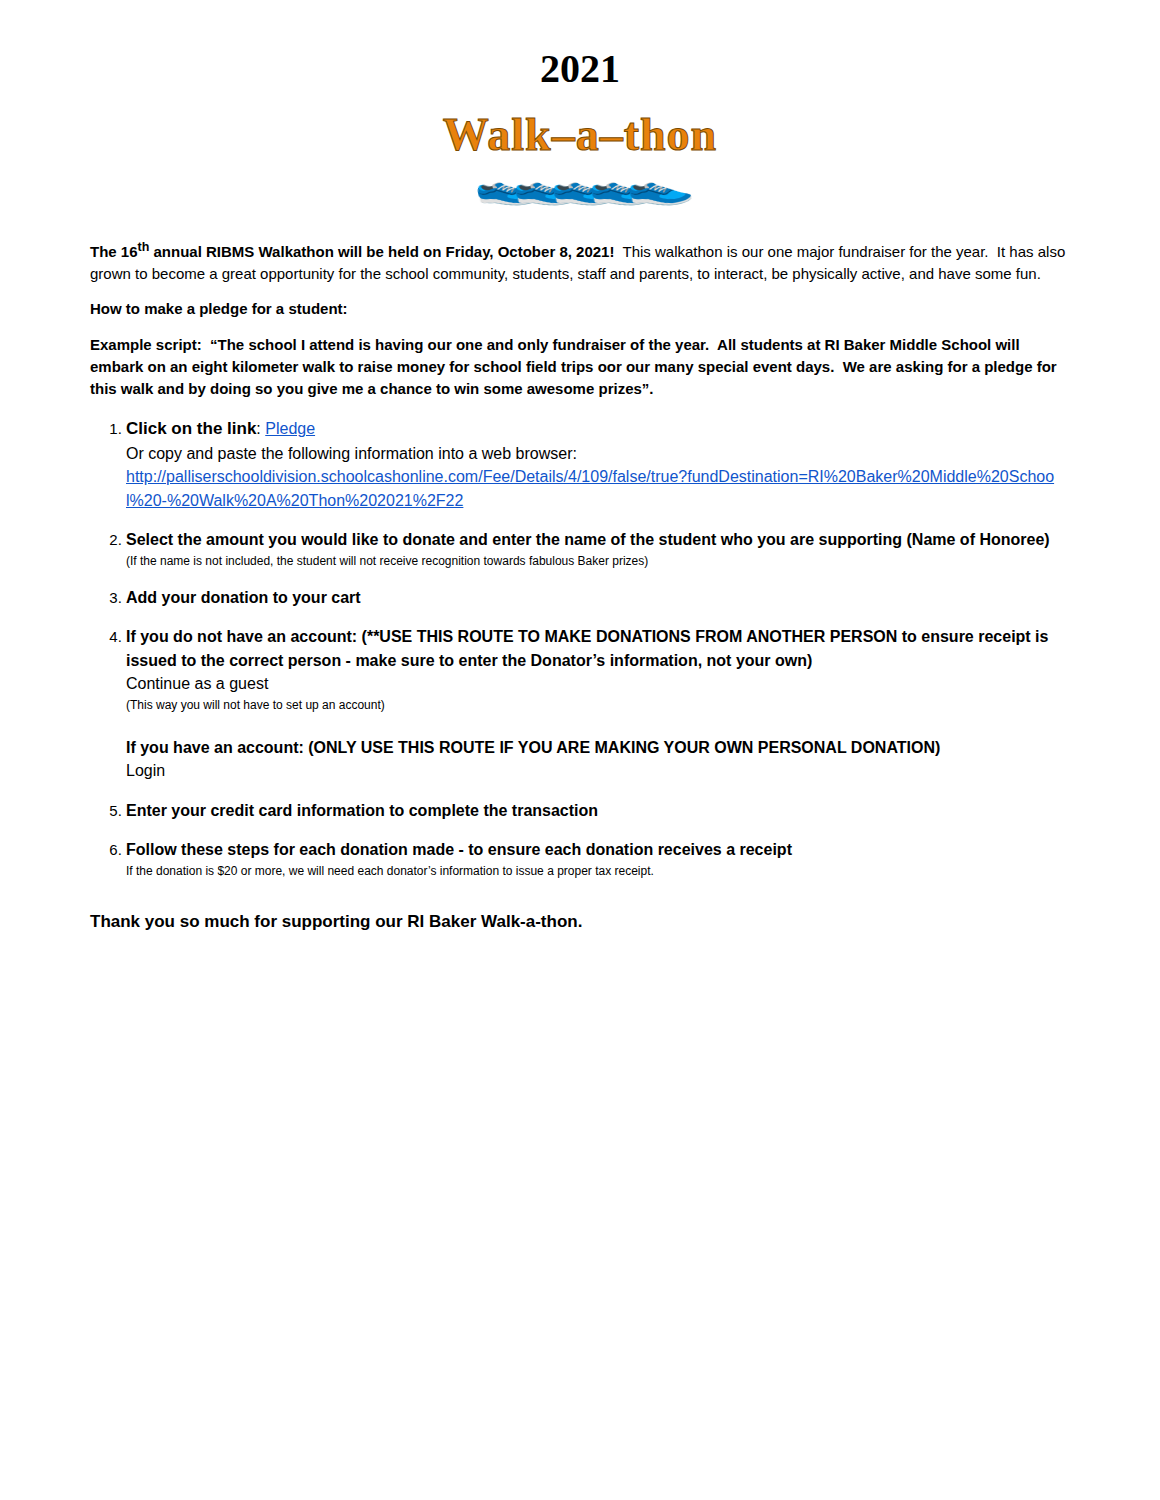2021
Walk–a–thon
👟👟👟👟👟
The 16th annual RIBMS Walkathon will be held on Friday, October 8, 2021! This walkathon is our one major fundraiser for the year. It has also grown to become a great opportunity for the school community, students, staff and parents, to interact, be physically active, and have some fun.
How to make a pledge for a student:
Example script: “The school I attend is having our one and only fundraiser of the year. All students at RI Baker Middle School will embark on an eight kilometer walk to raise money for school field trips oor our many special event days. We are asking for a pledge for this walk and by doing so you give me a chance to win some awesome prizes”.
Click on the link: Pledge
Or copy and paste the following information into a web browser:
http://palliserschooldivision.schoolcashonline.com/Fee/Details/4/109/false/true?fundDestination=RI%20Baker%20Middle%20School%20-%20Walk%20A%20Thon%202021%2F22
Select the amount you would like to donate and enter the name of the student who you are supporting (Name of Honoree) (If the name is not included, the student will not receive recognition towards fabulous Baker prizes)
Add your donation to your cart
If you do not have an account: (**USE THIS ROUTE TO MAKE DONATIONS FROM ANOTHER PERSON to ensure receipt is issued to the correct person - make sure to enter the Donator’s information, not your own)
Continue as a guest (This way you will not have to set up an account)
If you have an account: (ONLY USE THIS ROUTE IF YOU ARE MAKING YOUR OWN PERSONAL DONATION)
Login
Enter your credit card information to complete the transaction
Follow these steps for each donation made - to ensure each donation receives a receipt If the donation is $20 or more, we will need each donator’s information to issue a proper tax receipt.
Thank you so much for supporting our RI Baker Walk-a-thon.